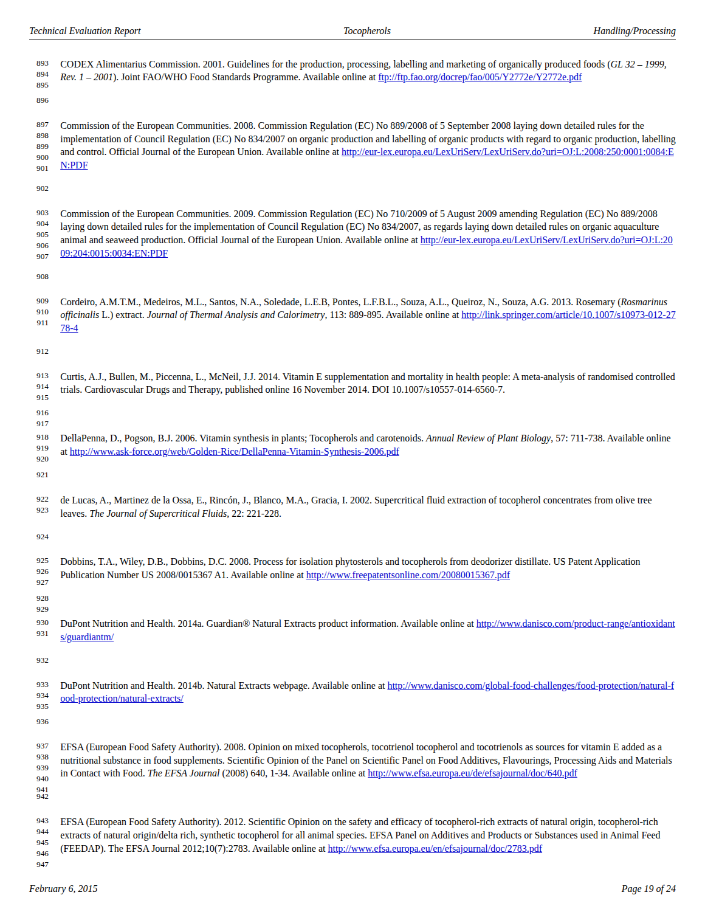Technical Evaluation Report Tocopherols Handling/Processing
893
894
895 CODEX Alimentarius Commission. 2001. Guidelines for the production, processing, labelling and marketing of organically produced foods (GL 32 – 1999, Rev. 1 – 2001). Joint FAO/WHO Food Standards Programme. Available online at ftp://ftp.fao.org/docrep/fao/005/Y2772e/Y2772e.pdf
896
897
898
899
900
901 Commission of the European Communities. 2008. Commission Regulation (EC) No 889/2008 of 5 September 2008 laying down detailed rules for the implementation of Council Regulation (EC) No 834/2007 on organic production and labelling of organic products with regard to organic production, labelling and control. Official Journal of the European Union. Available online at http://eur-lex.europa.eu/LexUriServ/LexUriServ.do?uri=OJ:L:2008:250:0001:0084:EN:PDF
902
903
904
905
906
907 Commission of the European Communities. 2009. Commission Regulation (EC) No 710/2009 of 5 August 2009 amending Regulation (EC) No 889/2008 laying down detailed rules for the implementation of Council Regulation (EC) No 834/2007, as regards laying down detailed rules on organic aquaculture animal and seaweed production. Official Journal of the European Union. Available online at http://eur-lex.europa.eu/LexUriServ/LexUriServ.do?uri=OJ:L:2009:204:0015:0034:EN:PDF
908
909
910
911 Cordeiro, A.M.T.M., Medeiros, M.L., Santos, N.A., Soledade, L.E.B, Pontes, L.F.B.L., Souza, A.L., Queiroz, N., Souza, A.G. 2013. Rosemary (Rosmarinus officinalis L.) extract. Journal of Thermal Analysis and Calorimetry, 113: 889-895. Available online at http://link.springer.com/article/10.1007/s10973-012-2778-4
912
913
914
915 Curtis, A.J., Bullen, M., Piccenna, L., McNeil, J.J. 2014. Vitamin E supplementation and mortality in health people: A meta-analysis of randomised controlled trials. Cardiovascular Drugs and Therapy, published online 16 November 2014. DOI 10.1007/s10557-014-6560-7.
916
917
918
919
920 DellaPenna, D., Pogson, B.J. 2006. Vitamin synthesis in plants; Tocopherols and carotenoids. Annual Review of Plant Biology, 57: 711-738. Available online at http://www.ask-force.org/web/Golden-Rice/DellaPenna-Vitamin-Synthesis-2006.pdf
921
922
923 de Lucas, A., Martinez de la Ossa, E., Rincón, J., Blanco, M.A., Gracia, I. 2002. Supercritical fluid extraction of tocopherol concentrates from olive tree leaves. The Journal of Supercritical Fluids, 22: 221-228.
924
925
926
927 Dobbins, T.A., Wiley, D.B., Dobbins, D.C. 2008. Process for isolation phytosterols and tocopherols from deodorizer distillate. US Patent Application Publication Number US 2008/0015367 A1. Available online at http://www.freepatentsonline.com/20080015367.pdf
928
929
930
931 DuPont Nutrition and Health. 2014a. Guardian® Natural Extracts product information. Available online at http://www.danisco.com/product-range/antioxidants/guardiantm/
932
933
934
935 DuPont Nutrition and Health. 2014b. Natural Extracts webpage. Available online at http://www.danisco.com/global-food-challenges/food-protection/natural-food-protection/natural-extracts/
936
937
938
939
940
941 EFSA (European Food Safety Authority). 2008. Opinion on mixed tocopherols, tocotrienol tocopherol and tocotrienols as sources for vitamin E added as a nutritional substance in food supplements. Scientific Opinion of the Panel on Scientific Panel on Food Additives, Flavourings, Processing Aids and Materials in Contact with Food. The EFSA Journal (2008) 640, 1-34. Available online at http://www.efsa.europa.eu/de/efsajournal/doc/640.pdf
942
943
944
945
946
947 EFSA (European Food Safety Authority). 2012. Scientific Opinion on the safety and efficacy of tocopherol-rich extracts of natural origin, tocopherol-rich extracts of natural origin/delta rich, synthetic tocopherol for all animal species. EFSA Panel on Additives and Products or Substances used in Animal Feed (FEEDAP). The EFSA Journal 2012;10(7):2783. Available online at http://www.efsa.europa.eu/en/efsajournal/doc/2783.pdf
February 6, 2015 Page 19 of 24